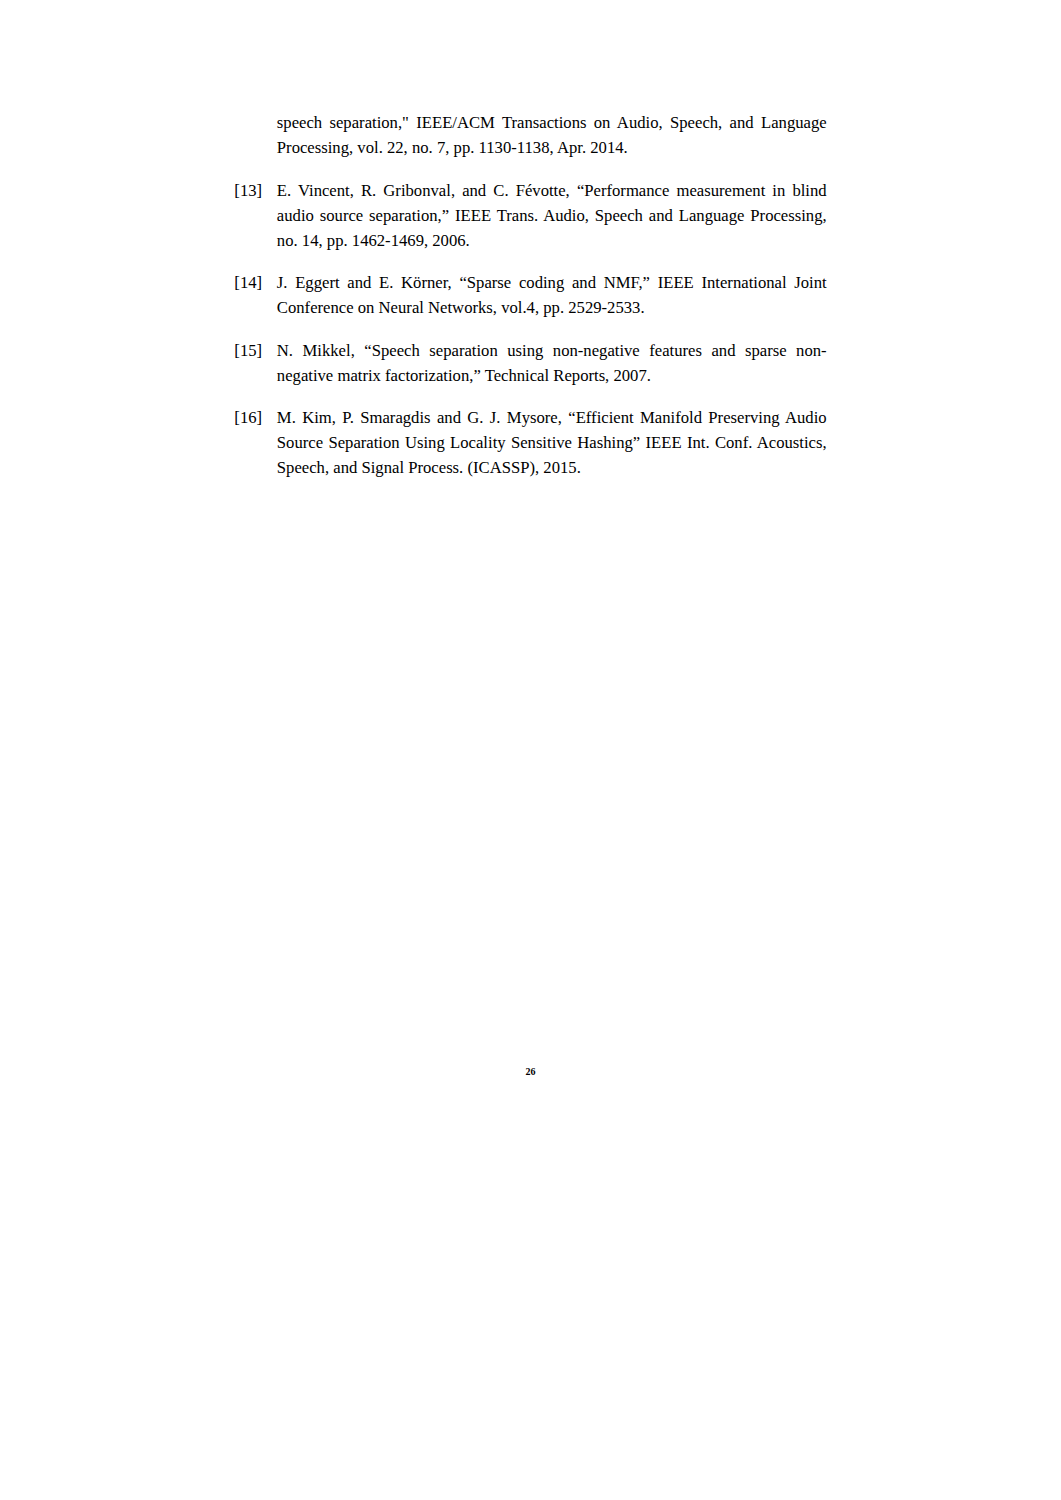speech separation," IEEE/ACM Transactions on Audio, Speech, and Language Processing, vol. 22, no. 7, pp. 1130-1138, Apr. 2014.
[13] E. Vincent, R. Gribonval, and C. Févotte, “Performance measurement in blind audio source separation,” IEEE Trans. Audio, Speech and Language Processing, no. 14, pp. 1462-1469, 2006.
[14] J. Eggert and E. Körner, “Sparse coding and NMF,” IEEE International Joint Conference on Neural Networks, vol.4, pp. 2529-2533.
[15] N. Mikkel, “Speech separation using non-negative features and sparse non-negative matrix factorization,” Technical Reports, 2007.
[16] M. Kim, P. Smaragdis and G. J. Mysore, “Efficient Manifold Preserving Audio Source Separation Using Locality Sensitive Hashing” IEEE Int. Conf. Acoustics, Speech, and Signal Process. (ICASSP), 2015.
26